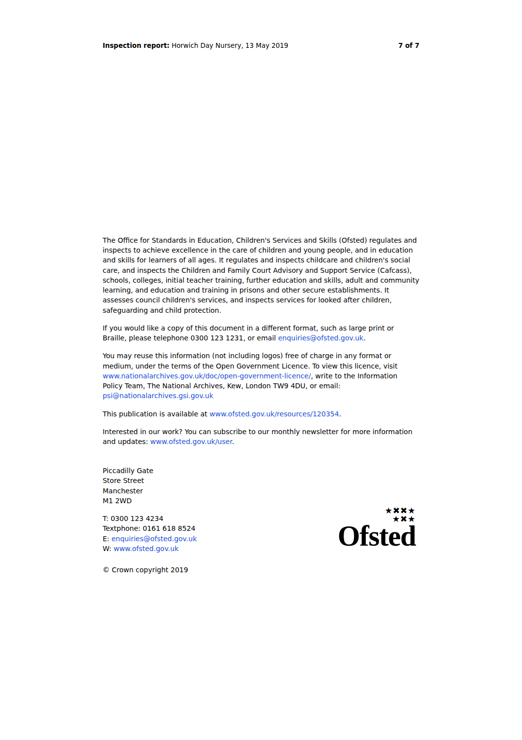Inspection report: Horwich Day Nursery, 13 May 2019
7 of 7
The Office for Standards in Education, Children's Services and Skills (Ofsted) regulates and inspects to achieve excellence in the care of children and young people, and in education and skills for learners of all ages. It regulates and inspects childcare and children's social care, and inspects the Children and Family Court Advisory and Support Service (Cafcass), schools, colleges, initial teacher training, further education and skills, adult and community learning, and education and training in prisons and other secure establishments. It assesses council children's services, and inspects services for looked after children, safeguarding and child protection.
If you would like a copy of this document in a different format, such as large print or Braille, please telephone 0300 123 1231, or email enquiries@ofsted.gov.uk.
You may reuse this information (not including logos) free of charge in any format or medium, under the terms of the Open Government Licence. To view this licence, visit www.nationalarchives.gov.uk/doc/open-government-licence/, write to the Information Policy Team, The National Archives, Kew, London TW9 4DU, or email: psi@nationalarchives.gsi.gov.uk
This publication is available at www.ofsted.gov.uk/resources/120354.
Interested in our work? You can subscribe to our monthly newsletter for more information and updates: www.ofsted.gov.uk/user.
Piccadilly Gate
Store Street
Manchester
M1 2WD
T: 0300 123 4234
Textphone: 0161 618 8524
E: enquiries@ofsted.gov.uk
W: www.ofsted.gov.uk
★✖✖★
★✖★
Ofsted
© Crown copyright 2019